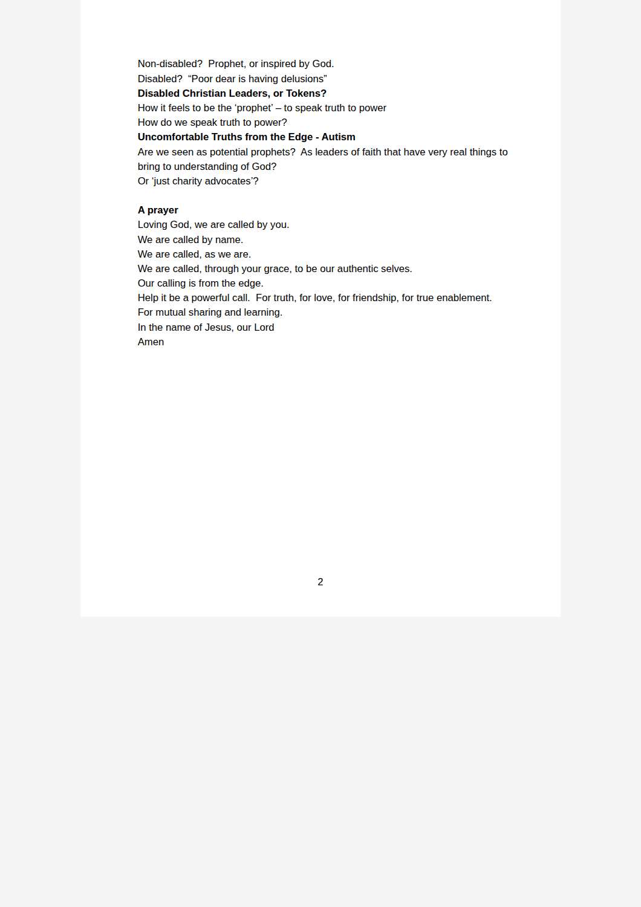Non-disabled? Prophet, or inspired by God.
Disabled? “Poor dear is having delusions”
Disabled Christian Leaders, or Tokens?
How it feels to be the ‘prophet’ – to speak truth to power
How do we speak truth to power?
Uncomfortable Truths from the Edge - Autism
Are we seen as potential prophets? As leaders of faith that have very real things to bring to understanding of God?
Or ‘just charity advocates’?
A prayer
Loving God, we are called by you.
We are called by name.
We are called, as we are.
We are called, through your grace, to be our authentic selves.
Our calling is from the edge.
Help it be a powerful call. For truth, for love, for friendship, for true enablement.
For mutual sharing and learning.
In the name of Jesus, our Lord
Amen
2